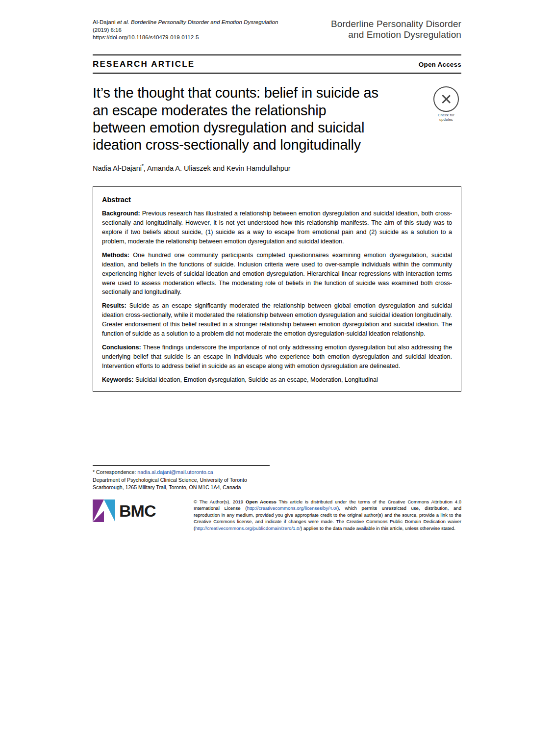Al-Dajani et al. Borderline Personality Disorder and Emotion Dysregulation (2019) 6:16 https://doi.org/10.1186/s40479-019-0112-5
Borderline Personality Disorder and Emotion Dysregulation
Research Article
Open Access
It’s the thought that counts: belief in suicide as an escape moderates the relationship between emotion dysregulation and suicidal ideation cross-sectionally and longitudinally
Check for
updates
Nadia Al-Dajani*, Amanda A. Uliaszek and Kevin Hamdullahpur
Abstract
Background: Previous research has illustrated a relationship between emotion dysregulation and suicidal ideation, both cross-sectionally and longitudinally. However, it is not yet understood how this relationship manifests. The aim of this study was to explore if two beliefs about suicide, (1) suicide as a way to escape from emotional pain and (2) suicide as a solution to a problem, moderate the relationship between emotion dysregulation and suicidal ideation.
Methods: One hundred one community participants completed questionnaires examining emotion dysregulation, suicidal ideation, and beliefs in the functions of suicide. Inclusion criteria were used to over-sample individuals within the community experiencing higher levels of suicidal ideation and emotion dysregulation. Hierarchical linear regressions with interaction terms were used to assess moderation effects. The moderating role of beliefs in the function of suicide was examined both cross-sectionally and longitudinally.
Results: Suicide as an escape significantly moderated the relationship between global emotion dysregulation and suicidal ideation cross-sectionally, while it moderated the relationship between emotion dysregulation and suicidal ideation longitudinally. Greater endorsement of this belief resulted in a stronger relationship between emotion dysregulation and suicidal ideation. The function of suicide as a solution to a problem did not moderate the emotion dysregulation-suicidal ideation relationship.
Conclusions: These findings underscore the importance of not only addressing emotion dysregulation but also addressing the underlying belief that suicide is an escape in individuals who experience both emotion dysregulation and suicidal ideation. Intervention efforts to address belief in suicide as an escape along with emotion dysregulation are delineated.
Keywords: Suicidal ideation, Emotion dysregulation, Suicide as an escape, Moderation, Longitudinal
* Correspondence: nadia.al.dajani@mail.utoronto.ca
Department of Psychological Clinical Science, University of Toronto
Scarborough, 1265 Military Trail, Toronto, ON M1C 1A4, Canada
BMC
© The Author(s). 2019 Open Access This article is distributed under the terms of the Creative Commons Attribution 4.0 International License (http://creativecommons.org/licenses/by/4.0/), which permits unrestricted use, distribution, and reproduction in any medium, provided you give appropriate credit to the original author(s) and the source, provide a link to the Creative Commons license, and indicate if changes were made. The Creative Commons Public Domain Dedication waiver (http://creativecommons.org/publicdomain/zero/1.0/) applies to the data made available in this article, unless otherwise stated.